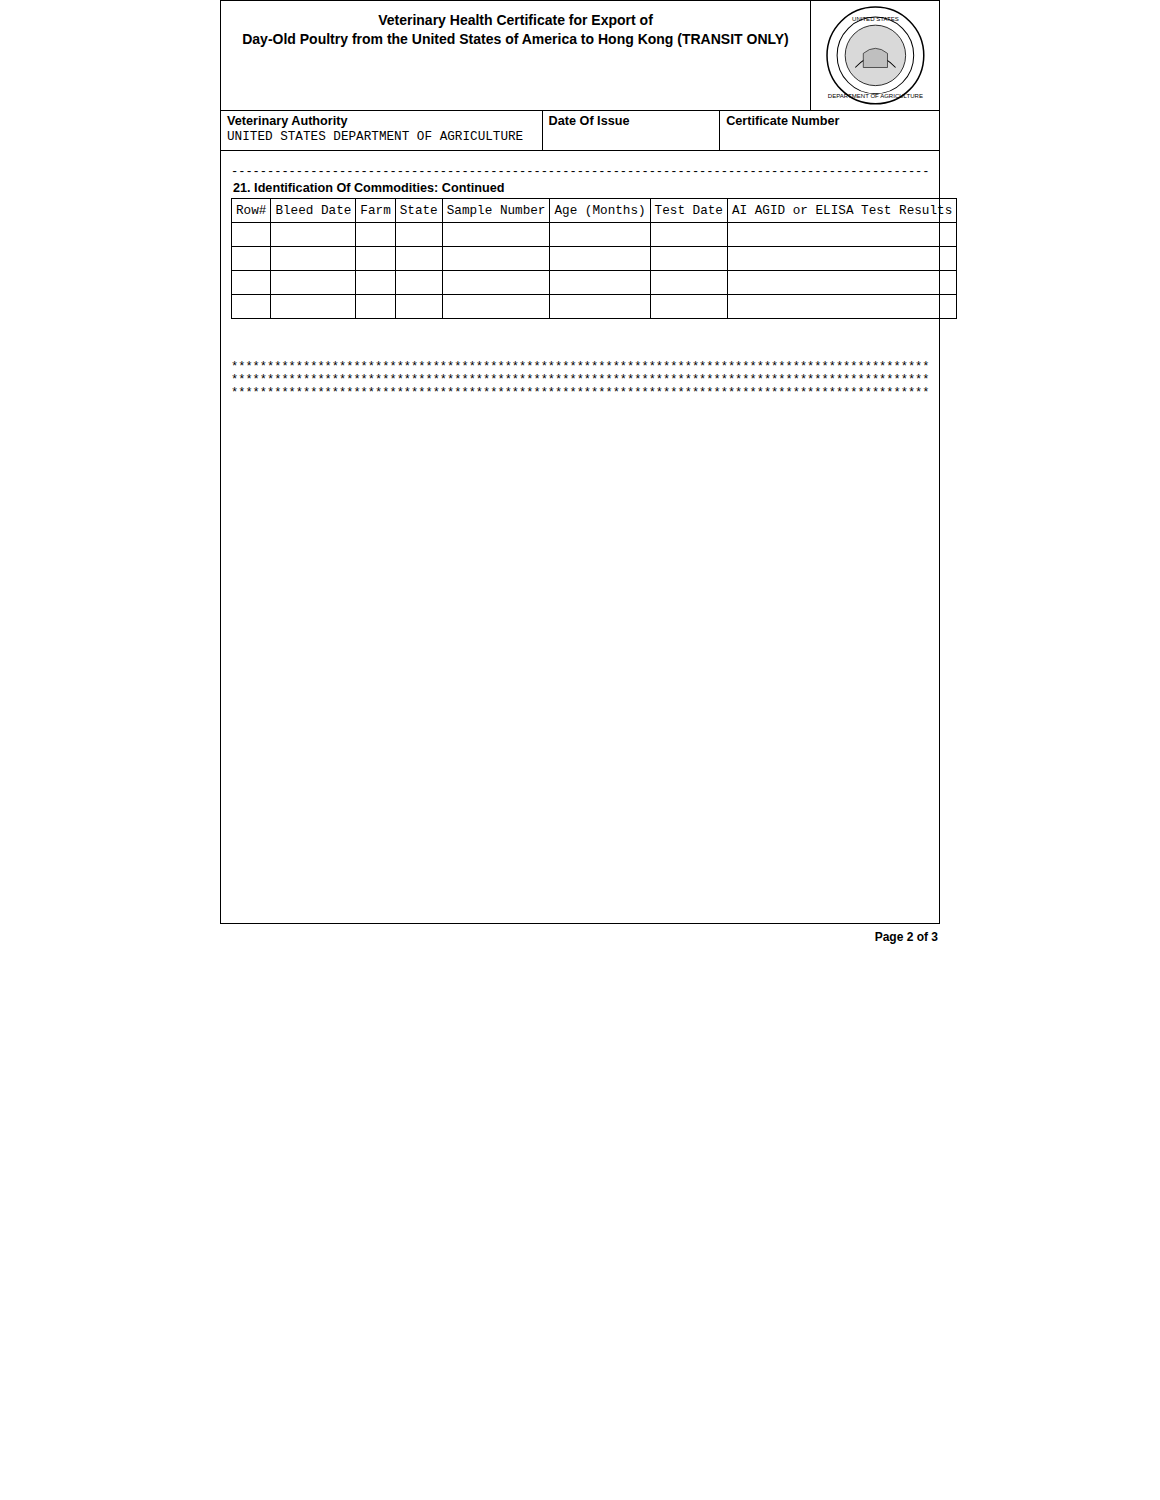Veterinary Health Certificate for Export of
Day-Old Poultry from the United States of America to Hong Kong (TRANSIT ONLY)
UNITED STATES DEPARTMENT OF AGRICULTURE
Veterinary Authority UNITED STATES DEPARTMENT OF AGRICULTURE
Date Of Issue
Certificate Number
-----------------------------------------------------------------------------------------------------
21. Identification Of Commodities: Continued
| Row# | Bleed Date | Farm | State | Sample Number | Age (Months) | Test Date | AI AGID or ELISA Test Results |
| --- | --- | --- | --- | --- | --- | --- | --- |
***********************************************************************************************************
***********************************************************************************************************
***********************************************************************************************************
Page 2 of 3